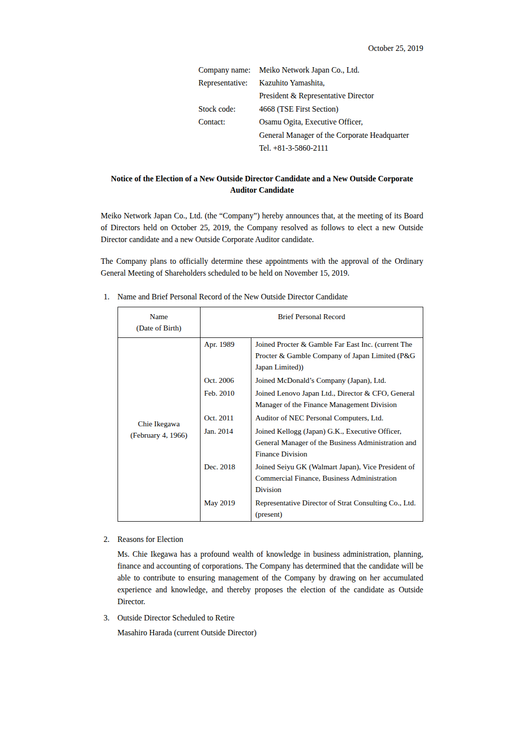October 25, 2019
| Company name: | Meiko Network Japan Co., Ltd. |
| Representative: | Kazuhito Yamashita, |
| | President & Representative Director |
| Stock code: | 4668 (TSE First Section) |
| Contact: | Osamu Ogita, Executive Officer, |
| | General Manager of the Corporate Headquarter |
| | Tel. +81-3-5860-2111 |
Notice of the Election of a New Outside Director Candidate and a New Outside Corporate
Auditor Candidate
Meiko Network Japan Co., Ltd. (the “Company”) hereby announces that, at the meeting of its Board of Directors held on October 25, 2019, the Company resolved as follows to elect a new Outside Director candidate and a new Outside Corporate Auditor candidate.
The Company plans to officially determine these appointments with the approval of the Ordinary General Meeting of Shareholders scheduled to be held on November 15, 2019.
Name and Brief Personal Record of the New Outside Director Candidate
| Name (Date of Birth) | Brief Personal Record |
| --- | --- |
| Chie Ikegawa (February 4, 1966) | / Apr. 1989 / Joined Procter & Gamble Far East Inc. (current The Procter & Gamble Company of Japan Limited (P&G Japan Limited)) / / Oct. 2006 / Joined McDonald’s Company (Japan), Ltd. / / Feb. 2010 / Joined Lenovo Japan Ltd., Director & CFO, General Manager of the Finance Management Division / / Oct. 2011 / Auditor of NEC Personal Computers, Ltd. / / Jan. 2014 / Joined Kellogg (Japan) G.K., Executive Officer, General Manager of the Business Administration and Finance Division / / Dec. 2018 / Joined Seiyu GK (Walmart Japan), Vice President of Commercial Finance, Business Administration Division / / May 2019 / Representative Director of Strat Consulting Co., Ltd. (present) / |
Reasons for Election
Ms. Chie Ikegawa has a profound wealth of knowledge in business administration, planning, finance and accounting of corporations. The Company has determined that the candidate will be able to contribute to ensuring management of the Company by drawing on her accumulated experience and knowledge, and thereby proposes the election of the candidate as Outside Director.
Outside Director Scheduled to Retire
Masahiro Harada (current Outside Director)